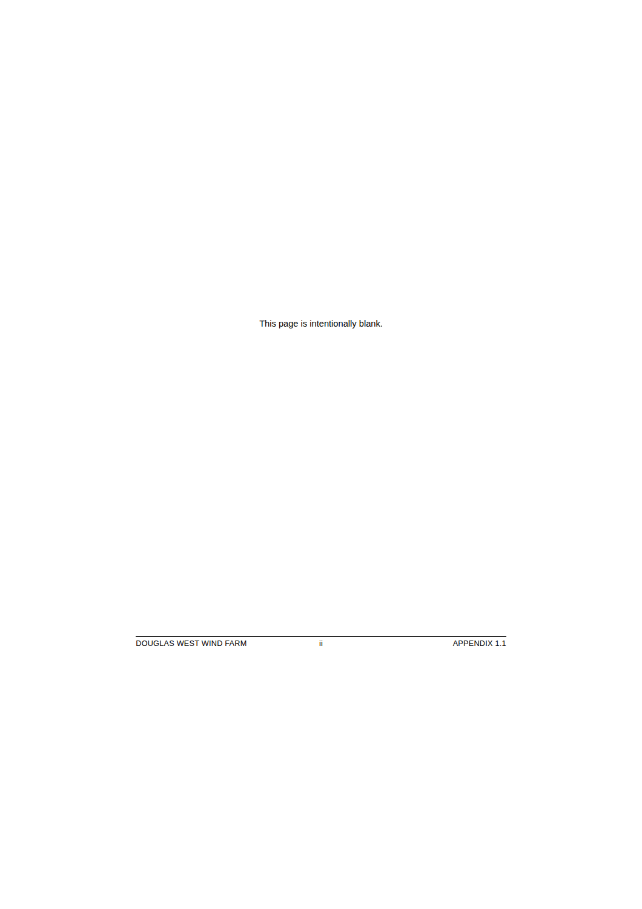This page is intentionally blank.
DOUGLAS WEST WIND FARM ii APPENDIX 1.1